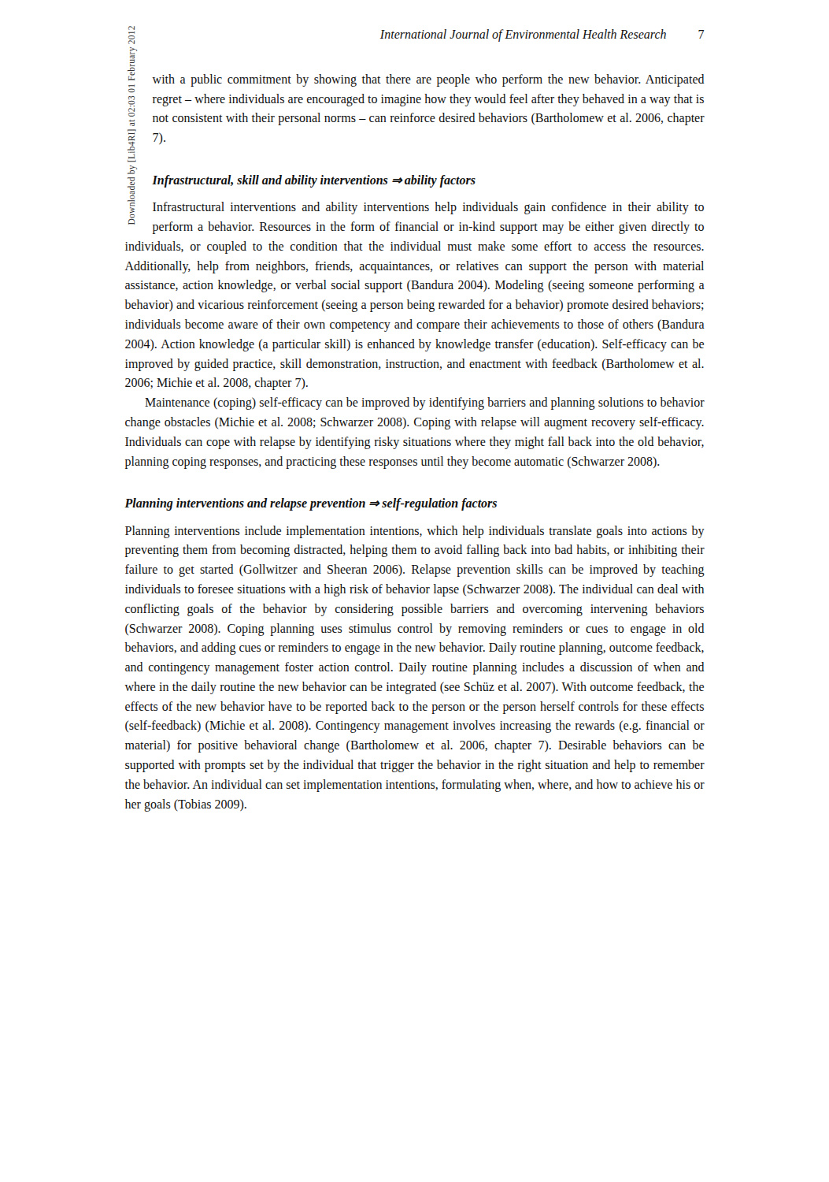Downloaded by [Lib4RI] at 02:03 01 February 2012
International Journal of Environmental Health Research 7
with a public commitment by showing that there are people who perform the new behavior. Anticipated regret – where individuals are encouraged to imagine how they would feel after they behaved in a way that is not consistent with their personal norms – can reinforce desired behaviors (Bartholomew et al. 2006, chapter 7).
Infrastructural, skill and ability interventions ⇒ ability factors
Infrastructural interventions and ability interventions help individuals gain confidence in their ability to perform a behavior. Resources in the form of financial or in-kind support may be either given directly to individuals, or coupled to the condition that the individual must make some effort to access the resources. Additionally, help from neighbors, friends, acquaintances, or relatives can support the person with material assistance, action knowledge, or verbal social support (Bandura 2004). Modeling (seeing someone performing a behavior) and vicarious reinforcement (seeing a person being rewarded for a behavior) promote desired behaviors; individuals become aware of their own competency and compare their achievements to those of others (Bandura 2004). Action knowledge (a particular skill) is enhanced by knowledge transfer (education). Self-efficacy can be improved by guided practice, skill demonstration, instruction, and enactment with feedback (Bartholomew et al. 2006; Michie et al. 2008, chapter 7).
Maintenance (coping) self-efficacy can be improved by identifying barriers and planning solutions to behavior change obstacles (Michie et al. 2008; Schwarzer 2008). Coping with relapse will augment recovery self-efficacy. Individuals can cope with relapse by identifying risky situations where they might fall back into the old behavior, planning coping responses, and practicing these responses until they become automatic (Schwarzer 2008).
Planning interventions and relapse prevention ⇒ self-regulation factors
Planning interventions include implementation intentions, which help individuals translate goals into actions by preventing them from becoming distracted, helping them to avoid falling back into bad habits, or inhibiting their failure to get started (Gollwitzer and Sheeran 2006). Relapse prevention skills can be improved by teaching individuals to foresee situations with a high risk of behavior lapse (Schwarzer 2008). The individual can deal with conflicting goals of the behavior by considering possible barriers and overcoming intervening behaviors (Schwarzer 2008). Coping planning uses stimulus control by removing reminders or cues to engage in old behaviors, and adding cues or reminders to engage in the new behavior. Daily routine planning, outcome feedback, and contingency management foster action control. Daily routine planning includes a discussion of when and where in the daily routine the new behavior can be integrated (see Schüz et al. 2007). With outcome feedback, the effects of the new behavior have to be reported back to the person or the person herself controls for these effects (self-feedback) (Michie et al. 2008). Contingency management involves increasing the rewards (e.g. financial or material) for positive behavioral change (Bartholomew et al. 2006, chapter 7). Desirable behaviors can be supported with prompts set by the individual that trigger the behavior in the right situation and help to remember the behavior. An individual can set implementation intentions, formulating when, where, and how to achieve his or her goals (Tobias 2009).